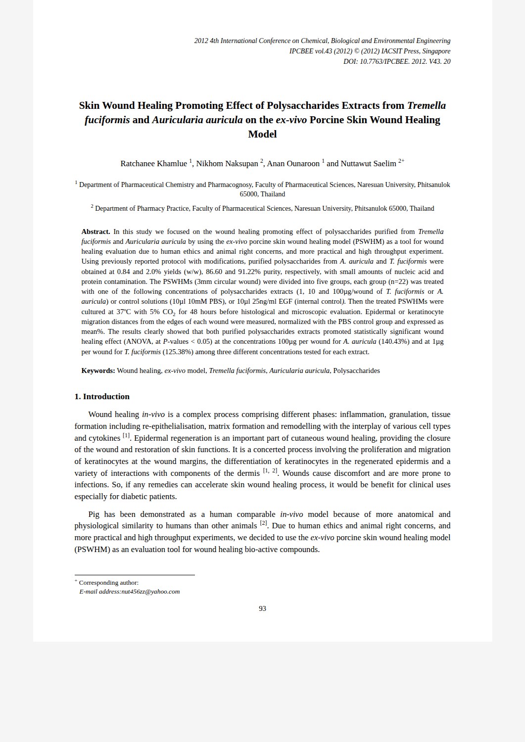2012 4th International Conference on Chemical, Biological and Environmental Engineering
IPCBEE vol.43 (2012) © (2012) IACSIT Press, Singapore
DOI: 10.7763/IPCBEE. 2012. V43. 20
Skin Wound Healing Promoting Effect of Polysaccharides Extracts from Tremella fuciformis and Auricularia auricula on the ex-vivo Porcine Skin Wound Healing Model
Ratchanee Khamlue 1, Nikhom Naksupan 2, Anan Ounaroon 1 and Nuttawut Saelim 2+
1 Department of Pharmaceutical Chemistry and Pharmacognosy, Faculty of Pharmaceutical Sciences, Naresuan University, Phitsanulok 65000, Thailand
2 Department of Pharmacy Practice, Faculty of Pharmaceutical Sciences, Naresuan University, Phitsanulok 65000, Thailand
Abstract. In this study we focused on the wound healing promoting effect of polysaccharides purified from Tremella fuciformis and Auricularia auricula by using the ex-vivo porcine skin wound healing model (PSWHM) as a tool for wound healing evaluation due to human ethics and animal right concerns, and more practical and high throughput experiment. Using previously reported protocol with modifications, purified polysaccharides from A. auricula and T. fuciformis were obtained at 0.84 and 2.0% yields (w/w), 86.60 and 91.22% purity, respectively, with small amounts of nucleic acid and protein contamination. The PSWHMs (3mm circular wound) were divided into five groups, each group (n=22) was treated with one of the following concentrations of polysaccharides extracts (1, 10 and 100µg/wound of T. fuciformis or A. auricula) or control solutions (10µl 10mM PBS), or 10µl 25ng/ml EGF (internal control). Then the treated PSWHMs were cultured at 37ºC with 5% CO2 for 48 hours before histological and microscopic evaluation. Epidermal or keratinocyte migration distances from the edges of each wound were measured, normalized with the PBS control group and expressed as mean%. The results clearly showed that both purified polysaccharides extracts promoted statistically significant wound healing effect (ANOVA, at P-values < 0.05) at the concentrations 100µg per wound for A. auricula (140.43%) and at 1µg per wound for T. fuciformis (125.38%) among three different concentrations tested for each extract.
Keywords: Wound healing, ex-vivo model, Tremella fuciformis, Auricularia auricula, Polysaccharides
1. Introduction
Wound healing in-vivo is a complex process comprising different phases: inflammation, granulation, tissue formation including re-epithelialisation, matrix formation and remodelling with the interplay of various cell types and cytokines [1]. Epidermal regeneration is an important part of cutaneous wound healing, providing the closure of the wound and restoration of skin functions. It is a concerted process involving the proliferation and migration of keratinocytes at the wound margins, the differentiation of keratinocytes in the regenerated epidermis and a variety of interactions with components of the dermis [1, 2]. Wounds cause discomfort and are more prone to infections. So, if any remedies can accelerate skin wound healing process, it would be benefit for clinical uses especially for diabetic patients.
Pig has been demonstrated as a human comparable in-vivo model because of more anatomical and physiological similarity to humans than other animals [2]. Due to human ethics and animal right concerns, and more practical and high throughput experiments, we decided to use the ex-vivo porcine skin wound healing model (PSWHM) as an evaluation tool for wound healing bio-active compounds.
+ Corresponding author:
E-mail address: nut456zz@yahoo.com
93